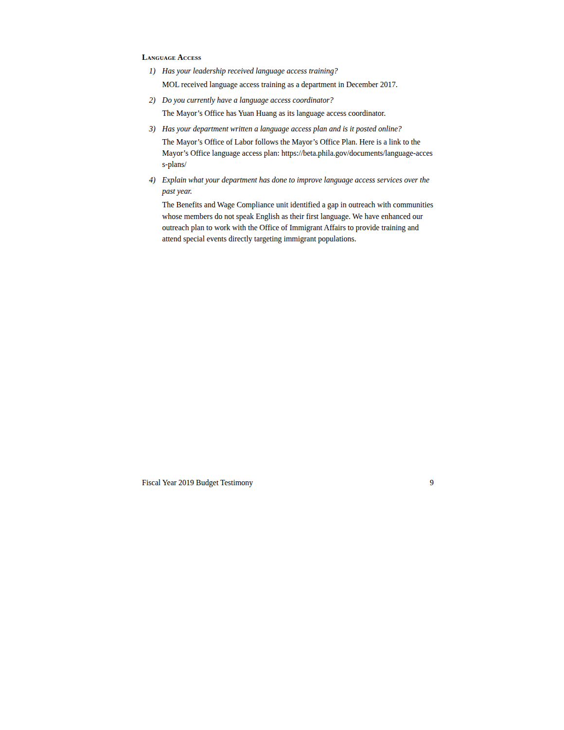Language Access
Has your leadership received language access training?
MOL received language access training as a department in December 2017.
Do you currently have a language access coordinator?
The Mayor’s Office has Yuan Huang as its language access coordinator.
Has your department written a language access plan and is it posted online?
The Mayor’s Office of Labor follows the Mayor’s Office Plan. Here is a link to the Mayor’s Office language access plan: https://beta.phila.gov/documents/language-access-plans/
Explain what your department has done to improve language access services over the past year.
The Benefits and Wage Compliance unit identified a gap in outreach with communities whose members do not speak English as their first language. We have enhanced our outreach plan to work with the Office of Immigrant Affairs to provide training and attend special events directly targeting immigrant populations.
Fiscal Year 2019 Budget Testimony 9